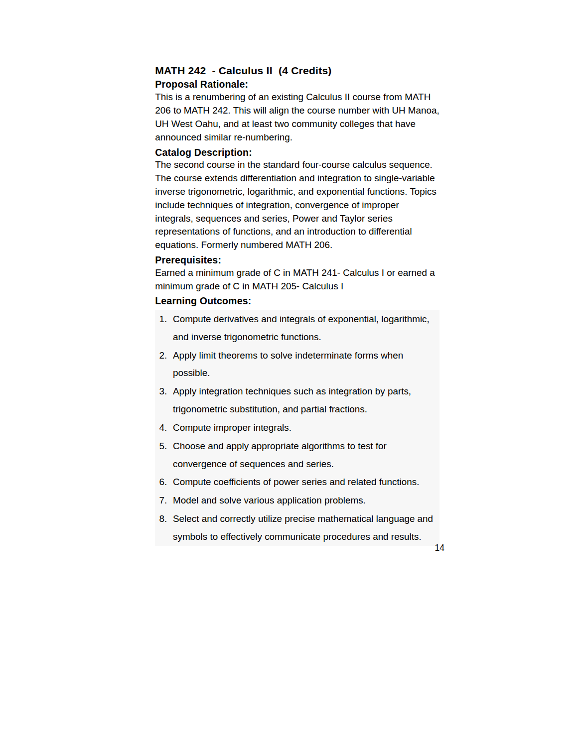MATH 242 - Calculus II (4 Credits)
Proposal Rationale:
This is a renumbering of an existing Calculus II course from MATH 206 to MATH 242. This will align the course number with UH Manoa, UH West Oahu, and at least two community colleges that have announced similar re-numbering.
Catalog Description:
The second course in the standard four-course calculus sequence. The course extends differentiation and integration to single-variable inverse trigonometric, logarithmic, and exponential functions. Topics include techniques of integration, convergence of improper integrals, sequences and series, Power and Taylor series representations of functions, and an introduction to differential equations. Formerly numbered MATH 206.
Prerequisites:
Earned a minimum grade of C in MATH 241- Calculus I or earned a minimum grade of C in MATH 205- Calculus I
Learning Outcomes:
Compute derivatives and integrals of exponential, logarithmic, and inverse trigonometric functions.
Apply limit theorems to solve indeterminate forms when possible.
Apply integration techniques such as integration by parts, trigonometric substitution, and partial fractions.
Compute improper integrals.
Choose and apply appropriate algorithms to test for convergence of sequences and series.
Compute coefficients of power series and related functions.
Model and solve various application problems.
Select and correctly utilize precise mathematical language and symbols to effectively communicate procedures and results.
14